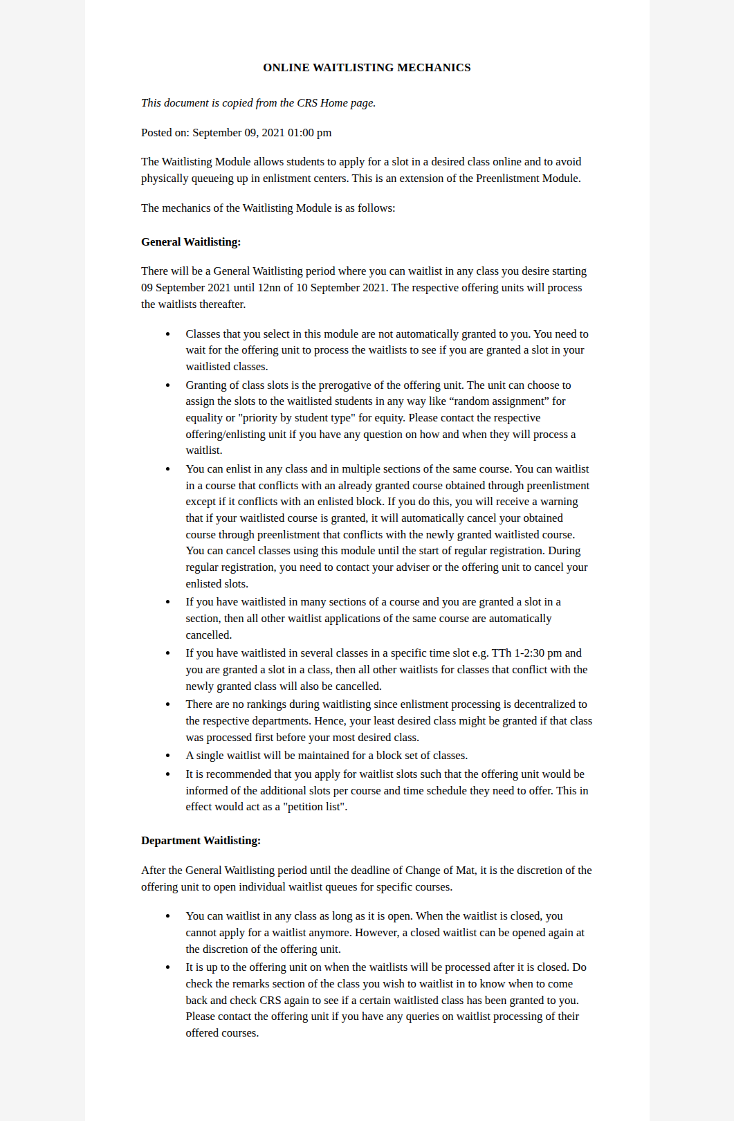Online Waitlisting Mechanics
This document is copied from the CRS Home page.
Posted on: September 09, 2021 01:00 pm
The Waitlisting Module allows students to apply for a slot in a desired class online and to avoid physically queueing up in enlistment centers. This is an extension of the Preenlistment Module.
The mechanics of the Waitlisting Module is as follows:
General Waitlisting:
There will be a General Waitlisting period where you can waitlist in any class you desire starting 09 September 2021 until 12nn of 10 September 2021. The respective offering units will process the waitlists thereafter.
Classes that you select in this module are not automatically granted to you. You need to wait for the offering unit to process the waitlists to see if you are granted a slot in your waitlisted classes.
Granting of class slots is the prerogative of the offering unit. The unit can choose to assign the slots to the waitlisted students in any way like “random assignment” for equality or "priority by student type" for equity. Please contact the respective offering/enlisting unit if you have any question on how and when they will process a waitlist.
You can enlist in any class and in multiple sections of the same course. You can waitlist in a course that conflicts with an already granted course obtained through preenlistment except if it conflicts with an enlisted block. If you do this, you will receive a warning that if your waitlisted course is granted, it will automatically cancel your obtained course through preenlistment that conflicts with the newly granted waitlisted course. You can cancel classes using this module until the start of regular registration. During regular registration, you need to contact your adviser or the offering unit to cancel your enlisted slots.
If you have waitlisted in many sections of a course and you are granted a slot in a section, then all other waitlist applications of the same course are automatically cancelled.
If you have waitlisted in several classes in a specific time slot e.g. TTh 1-2:30 pm and you are granted a slot in a class, then all other waitlists for classes that conflict with the newly granted class will also be cancelled.
There are no rankings during waitlisting since enlistment processing is decentralized to the respective departments. Hence, your least desired class might be granted if that class was processed first before your most desired class.
A single waitlist will be maintained for a block set of classes.
It is recommended that you apply for waitlist slots such that the offering unit would be informed of the additional slots per course and time schedule they need to offer. This in effect would act as a "petition list".
Department Waitlisting:
After the General Waitlisting period until the deadline of Change of Mat, it is the discretion of the offering unit to open individual waitlist queues for specific courses.
You can waitlist in any class as long as it is open. When the waitlist is closed, you cannot apply for a waitlist anymore. However, a closed waitlist can be opened again at the discretion of the offering unit.
It is up to the offering unit on when the waitlists will be processed after it is closed. Do check the remarks section of the class you wish to waitlist in to know when to come back and check CRS again to see if a certain waitlisted class has been granted to you. Please contact the offering unit if you have any queries on waitlist processing of their offered courses.